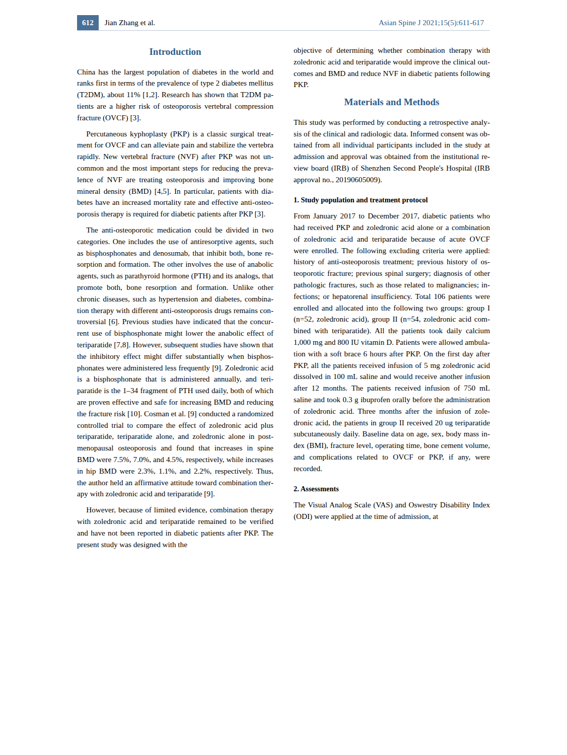612
Jian Zhang et al.
Asian Spine J 2021;15(5):611-617
Introduction
China has the largest population of diabetes in the world and ranks first in terms of the prevalence of type 2 diabetes mellitus (T2DM), about 11% [1,2]. Research has shown that T2DM patients are a higher risk of osteoporosis vertebral compression fracture (OVCF) [3].
Percutaneous kyphoplasty (PKP) is a classic surgical treatment for OVCF and can alleviate pain and stabilize the vertebra rapidly. New vertebral fracture (NVF) after PKP was not uncommon and the most important steps for reducing the prevalence of NVF are treating osteoporosis and improving bone mineral density (BMD) [4,5]. In particular, patients with diabetes have an increased mortality rate and effective anti-osteoporosis therapy is required for diabetic patients after PKP [3].
The anti-osteoporotic medication could be divided in two categories. One includes the use of antiresorptive agents, such as bisphosphonates and denosumab, that inhibit both, bone resorption and formation. The other involves the use of anabolic agents, such as parathyroid hormone (PTH) and its analogs, that promote both, bone resorption and formation. Unlike other chronic diseases, such as hypertension and diabetes, combination therapy with different anti-osteoporosis drugs remains controversial [6]. Previous studies have indicated that the concurrent use of bisphosphonate might lower the anabolic effect of teriparatide [7,8]. However, subsequent studies have shown that the inhibitory effect might differ substantially when bisphosphonates were administered less frequently [9]. Zoledronic acid is a bisphosphonate that is administered annually, and teriparatide is the 1–34 fragment of PTH used daily, both of which are proven effective and safe for increasing BMD and reducing the fracture risk [10]. Cosman et al. [9] conducted a randomized controlled trial to compare the effect of zoledronic acid plus teriparatide, teriparatide alone, and zoledronic alone in postmenopausal osteoporosis and found that increases in spine BMD were 7.5%, 7.0%, and 4.5%, respectively, while increases in hip BMD were 2.3%, 1.1%, and 2.2%, respectively. Thus, the author held an affirmative attitude toward combination therapy with zoledronic acid and teriparatide [9].
However, because of limited evidence, combination therapy with zoledronic acid and teriparatide remained to be verified and have not been reported in diabetic patients after PKP. The present study was designed with the
objective of determining whether combination therapy with zoledronic acid and teriparatide would improve the clinical outcomes and BMD and reduce NVF in diabetic patients following PKP.
Materials and Methods
This study was performed by conducting a retrospective analysis of the clinical and radiologic data. Informed consent was obtained from all individual participants included in the study at admission and approval was obtained from the institutional review board (IRB) of Shenzhen Second People's Hospital (IRB approval no., 20190605009).
1. Study population and treatment protocol
From January 2017 to December 2017, diabetic patients who had received PKP and zoledronic acid alone or a combination of zoledronic acid and teriparatide because of acute OVCF were enrolled. The following excluding criteria were applied: history of anti-osteoporosis treatment; previous history of osteoporotic fracture; previous spinal surgery; diagnosis of other pathologic fractures, such as those related to malignancies; infections; or hepatorenal insufficiency. Total 106 patients were enrolled and allocated into the following two groups: group I (n=52, zoledronic acid), group II (n=54, zoledronic acid combined with teriparatide). All the patients took daily calcium 1,000 mg and 800 IU vitamin D. Patients were allowed ambulation with a soft brace 6 hours after PKP. On the first day after PKP, all the patients received infusion of 5 mg zoledronic acid dissolved in 100 mL saline and would receive another infusion after 12 months. The patients received infusion of 750 mL saline and took 0.3 g ibuprofen orally before the administration of zoledronic acid. Three months after the infusion of zoledronic acid, the patients in group II received 20 ug teriparatide subcutaneously daily. Baseline data on age, sex, body mass index (BMI), fracture level, operating time, bone cement volume, and complications related to OVCF or PKP, if any, were recorded.
2. Assessments
The Visual Analog Scale (VAS) and Oswestry Disability Index (ODI) were applied at the time of admission, at